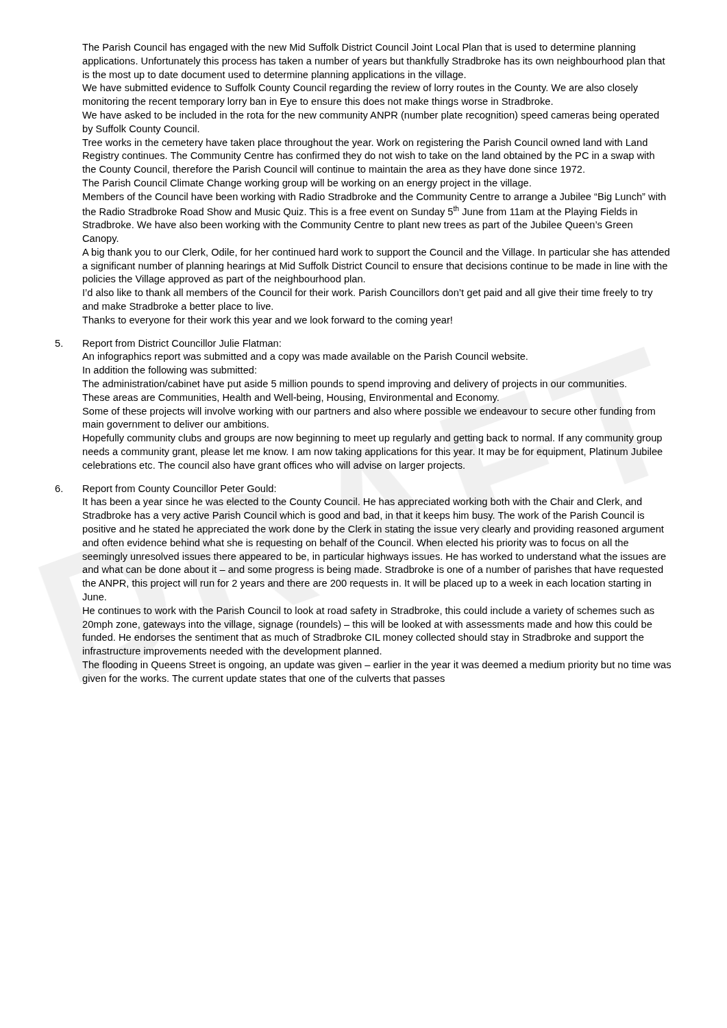DRAFT
The Parish Council has engaged with the new Mid Suffolk District Council Joint Local Plan that is used to determine planning applications. Unfortunately this process has taken a number of years but thankfully Stradbroke has its own neighbourhood plan that is the most up to date document used to determine planning applications in the village.
We have submitted evidence to Suffolk County Council regarding the review of lorry routes in the County. We are also closely monitoring the recent temporary lorry ban in Eye to ensure this does not make things worse in Stradbroke.
We have asked to be included in the rota for the new community ANPR (number plate recognition) speed cameras being operated by Suffolk County Council.
Tree works in the cemetery have taken place throughout the year. Work on registering the Parish Council owned land with Land Registry continues. The Community Centre has confirmed they do not wish to take on the land obtained by the PC in a swap with the County Council, therefore the Parish Council will continue to maintain the area as they have done since 1972.
The Parish Council Climate Change working group will be working on an energy project in the village.
Members of the Council have been working with Radio Stradbroke and the Community Centre to arrange a Jubilee “Big Lunch” with the Radio Stradbroke Road Show and Music Quiz. This is a free event on Sunday 5th June from 11am at the Playing Fields in Stradbroke. We have also been working with the Community Centre to plant new trees as part of the Jubilee Queen’s Green Canopy.
A big thank you to our Clerk, Odile, for her continued hard work to support the Council and the Village. In particular she has attended a significant number of planning hearings at Mid Suffolk District Council to ensure that decisions continue to be made in line with the policies the Village approved as part of the neighbourhood plan.
I’d also like to thank all members of the Council for their work. Parish Councillors don’t get paid and all give their time freely to try and make Stradbroke a better place to live.
Thanks to everyone for their work this year and we look forward to the coming year!
5.
Report from District Councillor Julie Flatman:
An infographics report was submitted and a copy was made available on the Parish Council website.
In addition the following was submitted:
The administration/cabinet have put aside 5 million pounds to spend improving and delivery of projects in our communities.
These areas are Communities, Health and Well-being, Housing, Environmental and Economy.
Some of these projects will involve working with our partners and also where possible we endeavour to secure other funding from main government to deliver our ambitions.
Hopefully community clubs and groups are now beginning to meet up regularly and getting back to normal. If any community group needs a community grant, please let me know. I am now taking applications for this year. It may be for equipment, Platinum Jubilee celebrations etc. The council also have grant offices who will advise on larger projects.
6.
Report from County Councillor Peter Gould:
It has been a year since he was elected to the County Council. He has appreciated working both with the Chair and Clerk, and Stradbroke has a very active Parish Council which is good and bad, in that it keeps him busy. The work of the Parish Council is positive and he stated he appreciated the work done by the Clerk in stating the issue very clearly and providing reasoned argument and often evidence behind what she is requesting on behalf of the Council. When elected his priority was to focus on all the seemingly unresolved issues there appeared to be, in particular highways issues. He has worked to understand what the issues are and what can be done about it – and some progress is being made. Stradbroke is one of a number of parishes that have requested the ANPR, this project will run for 2 years and there are 200 requests in. It will be placed up to a week in each location starting in June.
He continues to work with the Parish Council to look at road safety in Stradbroke, this could include a variety of schemes such as 20mph zone, gateways into the village, signage (roundels) – this will be looked at with assessments made and how this could be funded. He endorses the sentiment that as much of Stradbroke CIL money collected should stay in Stradbroke and support the infrastructure improvements needed with the development planned.
The flooding in Queens Street is ongoing, an update was given – earlier in the year it was deemed a medium priority but no time was given for the works. The current update states that one of the culverts that passes